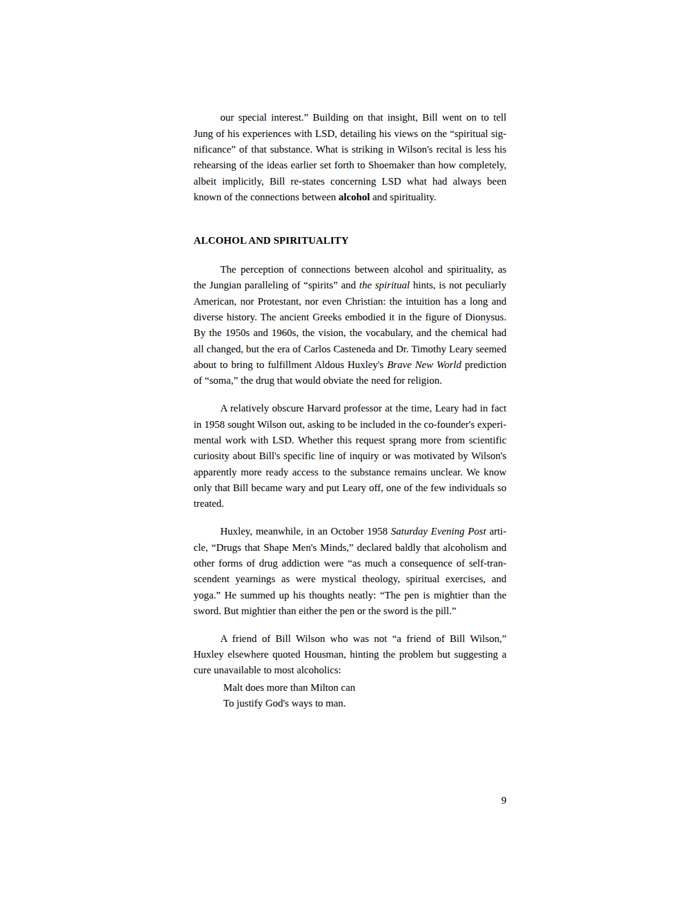our special interest.” Building on that insight, Bill went on to tell Jung of his experiences with LSD, detailing his views on the “spiritual significance” of that substance. What is striking in Wilson's recital is less his rehearsing of the ideas earlier set forth to Shoemaker than how completely, albeit implicitly, Bill re-states concerning LSD what had always been known of the connections between alcohol and spirituality.
ALCOHOL AND SPIRITUALITY
The perception of connections between alcohol and spirituality, as the Jungian paralleling of “spirits” and the spiritual hints, is not peculiarly American, nor Protestant, nor even Christian: the intuition has a long and diverse history. The ancient Greeks embodied it in the figure of Dionysus. By the 1950s and 1960s, the vision, the vocabulary, and the chemical had all changed, but the era of Carlos Casteneda and Dr. Timothy Leary seemed about to bring to fulfillment Aldous Huxley's Brave New World prediction of “soma,” the drug that would obviate the need for religion.
A relatively obscure Harvard professor at the time, Leary had in fact in 1958 sought Wilson out, asking to be included in the co-founder's experimental work with LSD. Whether this request sprang more from scientific curiosity about Bill's specific line of inquiry or was motivated by Wilson's apparently more ready access to the substance remains unclear. We know only that Bill became wary and put Leary off, one of the few individuals so treated.
Huxley, meanwhile, in an October 1958 Saturday Evening Post article, “Drugs that Shape Men's Minds,” declared baldly that alcoholism and other forms of drug addiction were “as much a consequence of self-transcendent yearnings as were mystical theology, spiritual exercises, and yoga.” He summed up his thoughts neatly: “The pen is mightier than the sword. But mightier than either the pen or the sword is the pill.”
A friend of Bill Wilson who was not “a friend of Bill Wilson,” Huxley elsewhere quoted Housman, hinting the problem but suggesting a cure unavailable to most alcoholics:
Malt does more than Milton can
To justify God's ways to man.
9